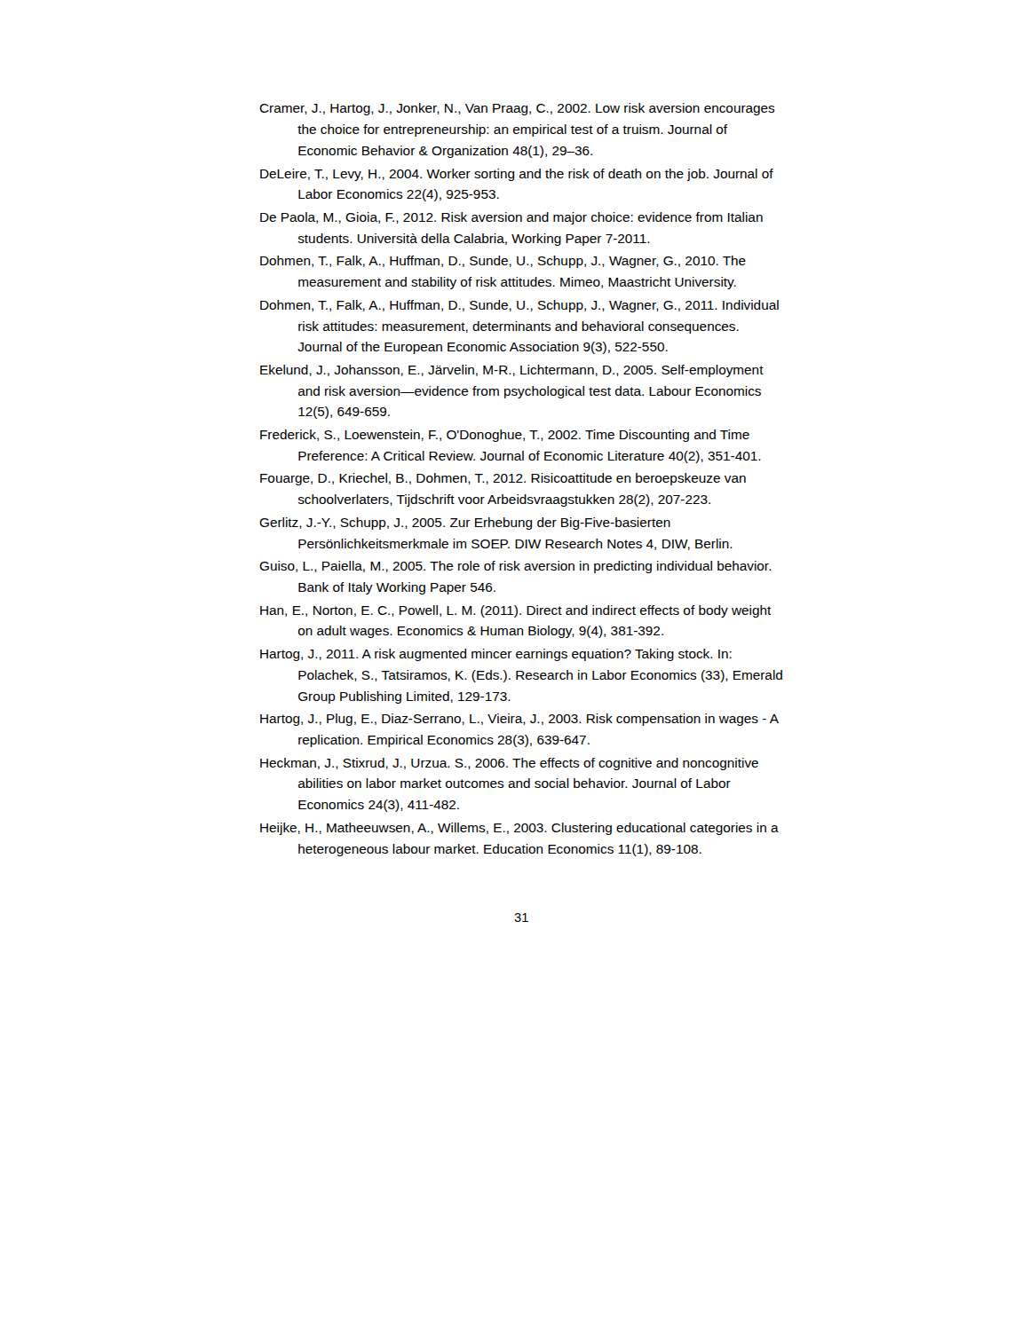Cramer, J., Hartog, J., Jonker, N., Van Praag, C., 2002. Low risk aversion encourages the choice for entrepreneurship: an empirical test of a truism. Journal of Economic Behavior & Organization 48(1), 29–36.
DeLeire, T., Levy, H., 2004. Worker sorting and the risk of death on the job. Journal of Labor Economics 22(4), 925-953.
De Paola, M., Gioia, F., 2012. Risk aversion and major choice: evidence from Italian students. Università della Calabria, Working Paper 7-2011.
Dohmen, T., Falk, A., Huffman, D., Sunde, U., Schupp, J., Wagner, G., 2010. The measurement and stability of risk attitudes. Mimeo, Maastricht University.
Dohmen, T., Falk, A., Huffman, D., Sunde, U., Schupp, J., Wagner, G., 2011. Individual risk attitudes: measurement, determinants and behavioral consequences. Journal of the European Economic Association 9(3), 522-550.
Ekelund, J., Johansson, E., Järvelin, M-R., Lichtermann, D., 2005. Self-employment and risk aversion—evidence from psychological test data. Labour Economics 12(5), 649-659.
Frederick, S., Loewenstein, F., O'Donoghue, T., 2002. Time Discounting and Time Preference: A Critical Review. Journal of Economic Literature 40(2), 351-401.
Fouarge, D., Kriechel, B., Dohmen, T., 2012. Risicoattitude en beroepskeuze van schoolverlaters, Tijdschrift voor Arbeidsvraagstukken 28(2), 207-223.
Gerlitz, J.-Y., Schupp, J., 2005. Zur Erhebung der Big-Five-basierten Persönlichkeitsmerkmale im SOEP. DIW Research Notes 4, DIW, Berlin.
Guiso, L., Paiella, M., 2005. The role of risk aversion in predicting individual behavior. Bank of Italy Working Paper 546.
Han, E., Norton, E. C., Powell, L. M. (2011). Direct and indirect effects of body weight on adult wages. Economics & Human Biology, 9(4), 381-392.
Hartog, J., 2011. A risk augmented mincer earnings equation? Taking stock. In: Polachek, S., Tatsiramos, K. (Eds.). Research in Labor Economics (33), Emerald Group Publishing Limited, 129-173.
Hartog, J., Plug, E., Diaz-Serrano, L., Vieira, J., 2003. Risk compensation in wages - A replication. Empirical Economics 28(3), 639-647.
Heckman, J., Stixrud, J., Urzua. S., 2006. The effects of cognitive and noncognitive abilities on labor market outcomes and social behavior. Journal of Labor Economics 24(3), 411-482.
Heijke, H., Matheeuwsen, A., Willems, E., 2003. Clustering educational categories in a heterogeneous labour market. Education Economics 11(1), 89-108.
31